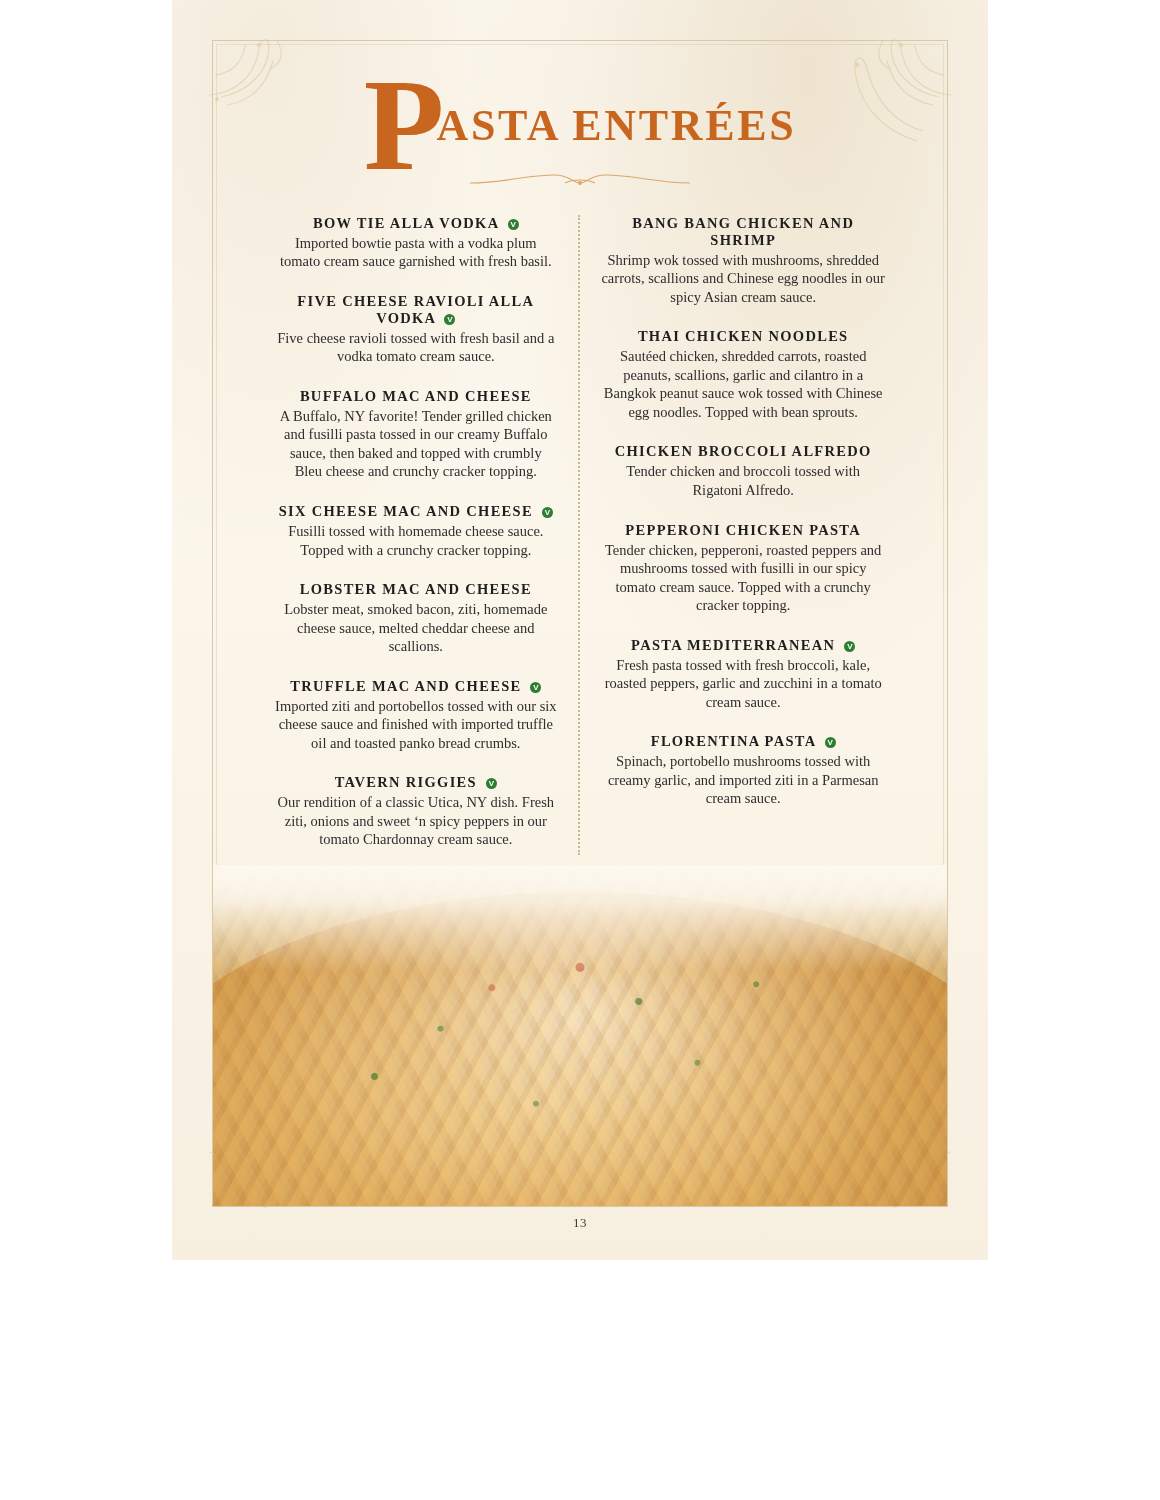Pasta Entrées
Bow Tie Alla Vodka V
Imported bowtie pasta with a vodka plum tomato cream sauce garnished with fresh basil.
Five Cheese Ravioli Alla Vodka V
Five cheese ravioli tossed with fresh basil and a vodka tomato cream sauce.
Buffalo Mac and Cheese
A Buffalo, NY favorite! Tender grilled chicken and fusilli pasta tossed in our creamy Buffalo sauce, then baked and topped with crumbly Bleu cheese and crunchy cracker topping.
Six Cheese Mac and Cheese V
Fusilli tossed with homemade cheese sauce. Topped with a crunchy cracker topping.
Lobster Mac and Cheese
Lobster meat, smoked bacon, ziti, homemade cheese sauce, melted cheddar cheese and scallions.
Truffle Mac and Cheese V
Imported ziti and portobellos tossed with our six cheese sauce and finished with imported truffle oil and toasted panko bread crumbs.
Tavern Riggies V
Our rendition of a classic Utica, NY dish. Fresh ziti, onions and sweet ‘n spicy peppers in our tomato Chardonnay cream sauce.
Bang Bang Chicken and Shrimp
Shrimp wok tossed with mushrooms, shredded carrots, scallions and Chinese egg noodles in our spicy Asian cream sauce.
Thai Chicken Noodles
Sautéed chicken, shredded carrots, roasted peanuts, scallions, garlic and cilantro in a Bangkok peanut sauce wok tossed with Chinese egg noodles. Topped with bean sprouts.
Chicken Broccoli Alfredo
Tender chicken and broccoli tossed with Rigatoni Alfredo.
Pepperoni Chicken Pasta
Tender chicken, pepperoni, roasted peppers and mushrooms tossed with fusilli in our spicy tomato cream sauce. Topped with a crunchy cracker topping.
Pasta Mediterranean V
Fresh pasta tossed with fresh broccoli, kale, roasted peppers, garlic and zucchini in a tomato cream sauce.
Florentina Pasta V
Spinach, portobello mushrooms tossed with creamy garlic, and imported ziti in a Parmesan cream sauce.
13